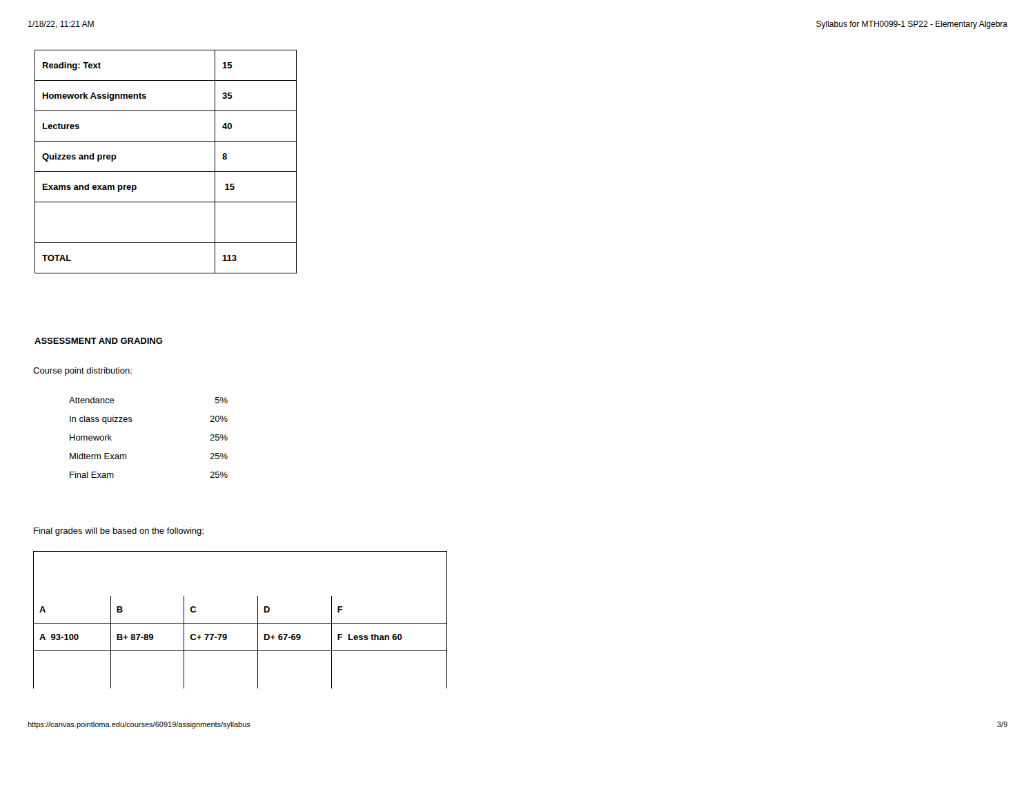1/18/22, 11:21 AM Syllabus for MTH0099-1 SP22 - Elementary Algebra
| Reading: Text | 15 |
| Homework Assignments | 35 |
| Lectures | 40 |
| Quizzes and prep | 8 |
| Exams and exam prep | 15 |
| TOTAL | 113 |
ASSESSMENT AND GRADING
Course point distribution:
| Attendance | 5% |
| In class quizzes | 20% |
| Homework | 25% |
| Midterm Exam | 25% |
| Final Exam | 25% |
Final grades will be based on the following:
| A | B | C | D | F |
| A 93-100 | B+ 87-89 | C+ 77-79 | D+ 67-69 | F Less than 60 |
https://canvas.pointloma.edu/courses/60919/assignments/syllabus 3/9